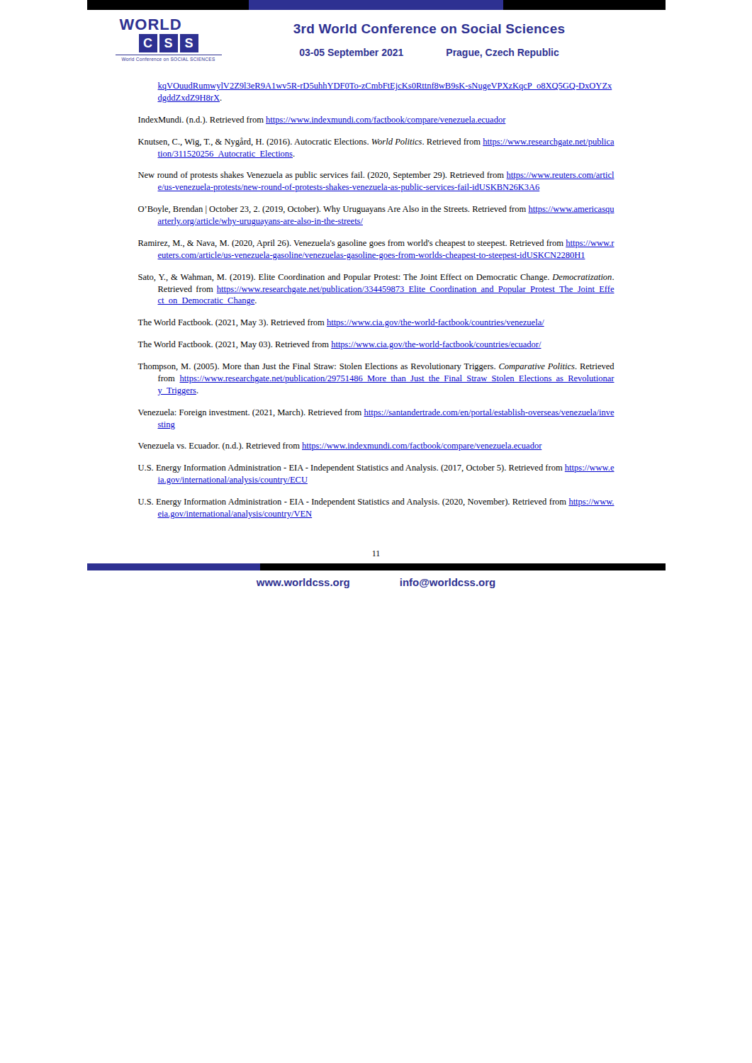WORLD
CSS
World Conference on SOCIAL SCIENCES
3rd World Conference on Social Sciences
03-05 September 2021 Prague, Czech Republic
kqVOuudRumwylV2Z9l3eR9A1wv5R-rD5uhhYDF0To-zCmbFtEjcKs0Rttnf8wB9sK-sNugeVPXzKqcP_o8XQ5GQ-DxOYZxdgddZxdZ9H8rX.
IndexMundi. (n.d.). Retrieved from https://www.indexmundi.com/factbook/compare/venezuela.ecuador
Knutsen, C., Wig, T., & Nygård, H. (2016). Autocratic Elections. World Politics. Retrieved from https://www.researchgate.net/publication/311520256_Autocratic_Elections.
New round of protests shakes Venezuela as public services fail. (2020, September 29). Retrieved from https://www.reuters.com/article/us-venezuela-protests/new-round-of-protests-shakes-venezuela-as-public-services-fail-idUSKBN26K3A6
O’Boyle, Brendan | October 23, 2. (2019, October). Why Uruguayans Are Also in the Streets. Retrieved from https://www.americasquarterly.org/article/why-uruguayans-are-also-in-the-streets/
Ramirez, M., & Nava, M. (2020, April 26). Venezuela's gasoline goes from world's cheapest to steepest. Retrieved from https://www.reuters.com/article/us-venezuela-gasoline/venezuelas-gasoline-goes-from-worlds-cheapest-to-steepest-idUSKCN2280H1
Sato, Y., & Wahman, M. (2019). Elite Coordination and Popular Protest: The Joint Effect on Democratic Change. Democratization. Retrieved from https://www.researchgate.net/publication/334459873_Elite_Coordination_and_Popular_Protest_The_Joint_Effect_on_Democratic_Change.
The World Factbook. (2021, May 3). Retrieved from https://www.cia.gov/the-world-factbook/countries/venezuela/
The World Factbook. (2021, May 03). Retrieved from https://www.cia.gov/the-world-factbook/countries/ecuador/
Thompson, M. (2005). More than Just the Final Straw: Stolen Elections as Revolutionary Triggers. Comparative Politics. Retrieved from https://www.researchgate.net/publication/29751486_More_than_Just_the_Final_Straw_Stolen_Elections_as_Revolutionary_Triggers.
Venezuela: Foreign investment. (2021, March). Retrieved from https://santandertrade.com/en/portal/establish-overseas/venezuela/investing
Venezuela vs. Ecuador. (n.d.). Retrieved from https://www.indexmundi.com/factbook/compare/venezuela.ecuador
U.S. Energy Information Administration - EIA - Independent Statistics and Analysis. (2017, October 5). Retrieved from https://www.eia.gov/international/analysis/country/ECU
U.S. Energy Information Administration - EIA - Independent Statistics and Analysis. (2020, November). Retrieved from https://www.eia.gov/international/analysis/country/VEN
11
www.worldcss.org info@worldcss.org